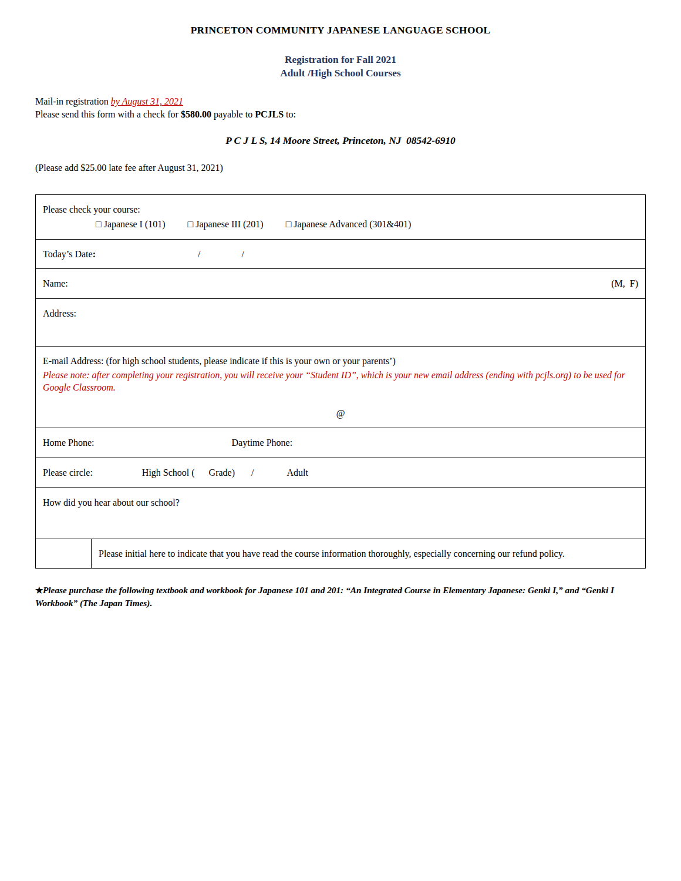PRINCETON COMMUNITY JAPANESE LANGUAGE SCHOOL
Registration for Fall 2021 Adult /High School Courses
Mail-in registration by August 31, 2021
Please send this form with a check for $580.00 payable to PCJLS to:
P C J L S, 14 Moore Street, Princeton, NJ 08542-6910
(Please add $25.00 late fee after August 31, 2021)
| Please check your course: □ Japanese I (101) □ Japanese III (201) □ Japanese Advanced (301&401) |
| Today’s Date : / / |
| (M, F) Name: |
| Address: |
| E-mail Address: (for high school students, please indicate if this is your own or your parents’) Please note: after completing your registration, you will receive your “Student ID”, which is your new email address (ending with pcjls.org) to be used for Google Classroom. @ |
| Home Phone: Daytime Phone: |
| Please circle: High School ( Grade) / Adult |
| How did you hear about our school? |
| | Please initial here to indicate that you have read the course information thoroughly, especially concerning our refund policy. |
★Please purchase the following textbook and workbook for Japanese 101 and 201: “An Integrated Course in Elementary Japanese: Genki I,” and “Genki I Workbook” (The Japan Times).